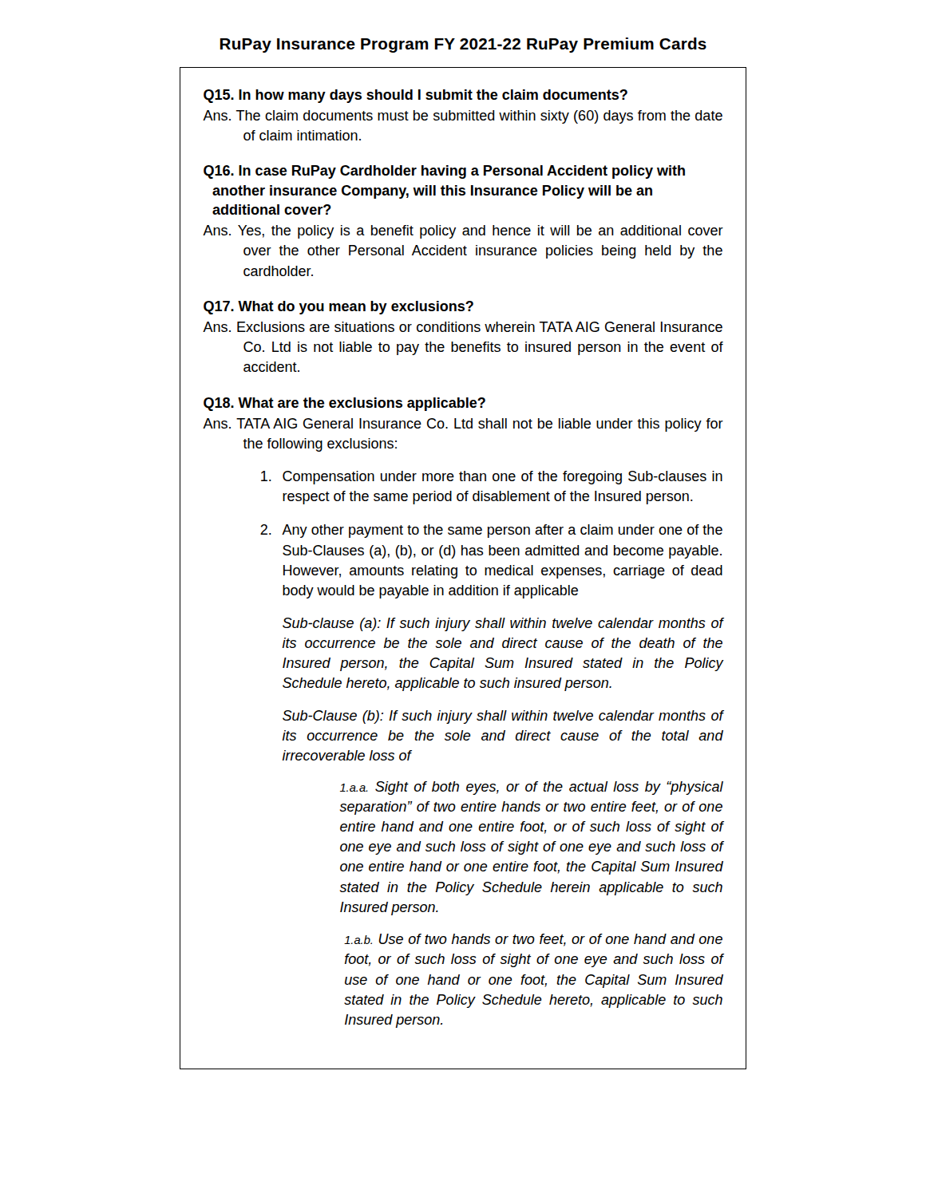RuPay Insurance Program FY 2021-22 RuPay Premium Cards
Q15. In how many days should I submit the claim documents?
Ans. The claim documents must be submitted within sixty (60) days from the date of claim intimation.
Q16. In case RuPay Cardholder having a Personal Accident policy with another insurance Company, will this Insurance Policy will be an additional cover?
Ans. Yes, the policy is a benefit policy and hence it will be an additional cover over the other Personal Accident insurance policies being held by the cardholder.
Q17. What do you mean by exclusions?
Ans. Exclusions are situations or conditions wherein TATA AIG General Insurance Co. Ltd is not liable to pay the benefits to insured person in the event of accident.
Q18. What are the exclusions applicable?
Ans. TATA AIG General Insurance Co. Ltd shall not be liable under this policy for the following exclusions:
Compensation under more than one of the foregoing Sub-clauses in respect of the same period of disablement of the Insured person.
Any other payment to the same person after a claim under one of the Sub-Clauses (a), (b), or (d) has been admitted and become payable. However, amounts relating to medical expenses, carriage of dead body would be payable in addition if applicable
Sub-clause (a): If such injury shall within twelve calendar months of its occurrence be the sole and direct cause of the death of the Insured person, the Capital Sum Insured stated in the Policy Schedule hereto, applicable to such insured person.
Sub-Clause (b): If such injury shall within twelve calendar months of its occurrence be the sole and direct cause of the total and irrecoverable loss of
1.a.a. Sight of both eyes, or of the actual loss by “physical separation” of two entire hands or two entire feet, or of one entire hand and one entire foot, or of such loss of sight of one eye and such loss of sight of one eye and such loss of one entire hand or one entire foot, the Capital Sum Insured stated in the Policy Schedule herein applicable to such Insured person.
1.a.b. Use of two hands or two feet, or of one hand and one foot, or of such loss of sight of one eye and such loss of use of one hand or one foot, the Capital Sum Insured stated in the Policy Schedule hereto, applicable to such Insured person.